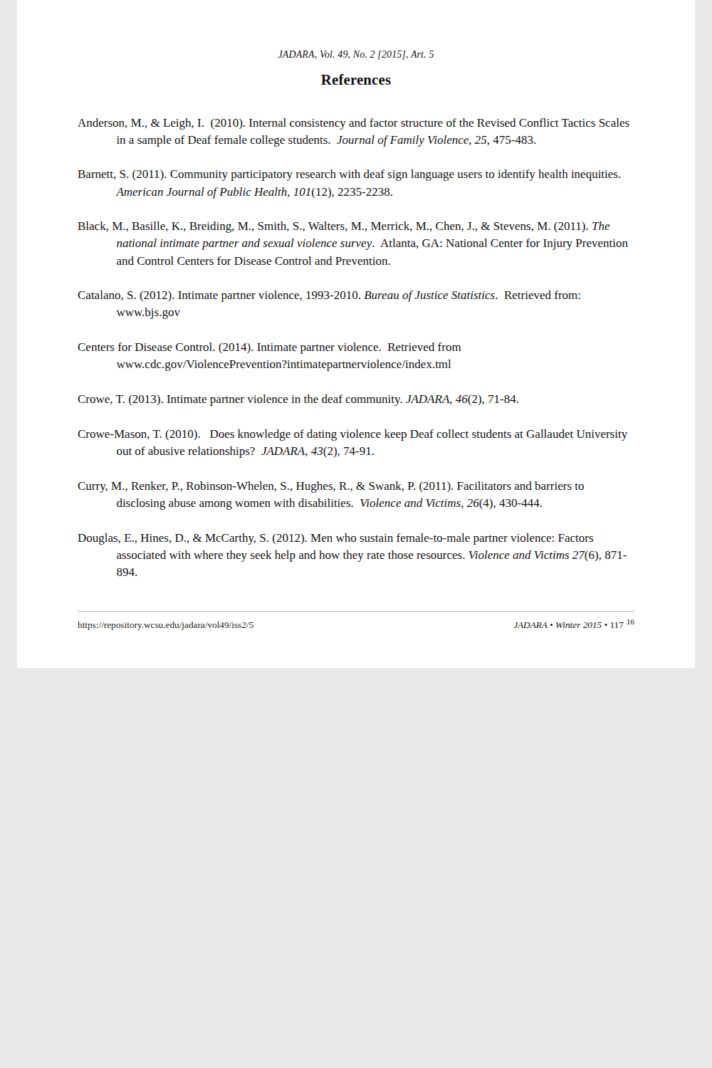JADARA, Vol. 49, No. 2 [2015], Art. 5
References
Anderson, M., & Leigh, I. (2010). Internal consistency and factor structure of the Revised Conflict Tactics Scales in a sample of Deaf female college students. Journal of Family Violence, 25, 475-483.
Barnett, S. (2011). Community participatory research with deaf sign language users to identify health inequities. American Journal of Public Health, 101(12), 2235-2238.
Black, M., Basille, K., Breiding, M., Smith, S., Walters, M., Merrick, M., Chen, J., & Stevens, M. (2011). The national intimate partner and sexual violence survey. Atlanta, GA: National Center for Injury Prevention and Control Centers for Disease Control and Prevention.
Catalano, S. (2012). Intimate partner violence, 1993-2010. Bureau of Justice Statistics. Retrieved from: www.bjs.gov
Centers for Disease Control. (2014). Intimate partner violence. Retrieved from www.cdc.gov/ViolencePrevention?intimatepartnerviolence/index.tml
Crowe, T. (2013). Intimate partner violence in the deaf community. JADARA, 46(2), 71-84.
Crowe-Mason, T. (2010). Does knowledge of dating violence keep Deaf collect students at Gallaudet University out of abusive relationships? JADARA, 43(2), 74-91.
Curry, M., Renker, P., Robinson-Whelen, S., Hughes, R., & Swank, P. (2011). Facilitators and barriers to disclosing abuse among women with disabilities. Violence and Victims, 26(4), 430-444.
Douglas, E., Hines, D., & McCarthy, S. (2012). Men who sustain female-to-male partner violence: Factors associated with where they seek help and how they rate those resources. Violence and Victims 27(6), 871-894.
https://repository.wcsu.edu/jadara/vol49/iss2/5 JADARA • Winter 2015 • 11716